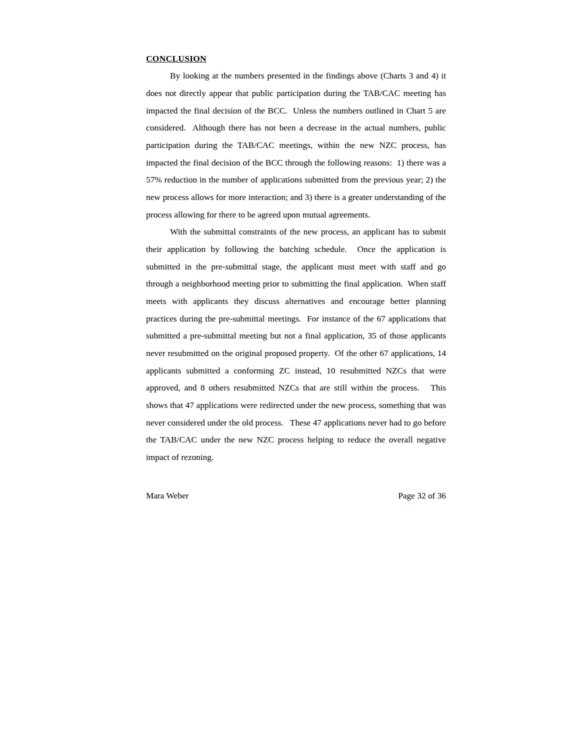CONCLUSION
By looking at the numbers presented in the findings above (Charts 3 and 4) it does not directly appear that public participation during the TAB/CAC meeting has impacted the final decision of the BCC. Unless the numbers outlined in Chart 5 are considered. Although there has not been a decrease in the actual numbers, public participation during the TAB/CAC meetings, within the new NZC process, has impacted the final decision of the BCC through the following reasons: 1) there was a 57% reduction in the number of applications submitted from the previous year; 2) the new process allows for more interaction; and 3) there is a greater understanding of the process allowing for there to be agreed upon mutual agreements.
With the submittal constraints of the new process, an applicant has to submit their application by following the batching schedule. Once the application is submitted in the pre-submittal stage, the applicant must meet with staff and go through a neighborhood meeting prior to submitting the final application. When staff meets with applicants they discuss alternatives and encourage better planning practices during the pre-submittal meetings. For instance of the 67 applications that submitted a pre-submittal meeting but not a final application, 35 of those applicants never resubmitted on the original proposed property. Of the other 67 applications, 14 applicants submitted a conforming ZC instead, 10 resubmitted NZCs that were approved, and 8 others resubmitted NZCs that are still within the process. This shows that 47 applications were redirected under the new process, something that was never considered under the old process. These 47 applications never had to go before the TAB/CAC under the new NZC process helping to reduce the overall negative impact of rezoning.
Mara Weber Page 32 of 36